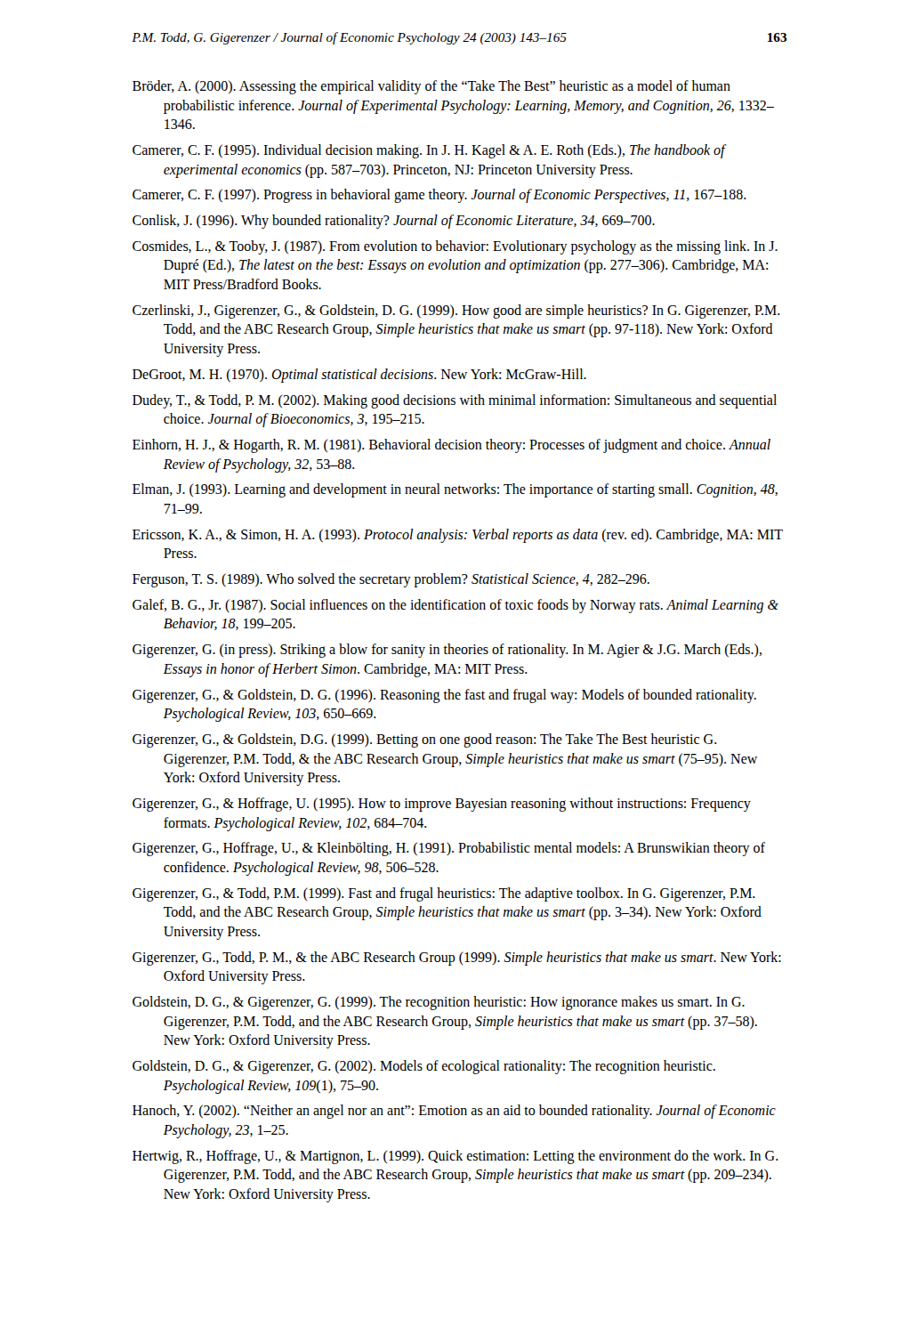P.M. Todd, G. Gigerenzer / Journal of Economic Psychology 24 (2003) 143–165 163
Bröder, A. (2000). Assessing the empirical validity of the “Take The Best” heuristic as a model of human probabilistic inference. Journal of Experimental Psychology: Learning, Memory, and Cognition, 26, 1332–1346.
Camerer, C. F. (1995). Individual decision making. In J. H. Kagel & A. E. Roth (Eds.), The handbook of experimental economics (pp. 587–703). Princeton, NJ: Princeton University Press.
Camerer, C. F. (1997). Progress in behavioral game theory. Journal of Economic Perspectives, 11, 167–188.
Conlisk, J. (1996). Why bounded rationality? Journal of Economic Literature, 34, 669–700.
Cosmides, L., & Tooby, J. (1987). From evolution to behavior: Evolutionary psychology as the missing link. In J. Dupré (Ed.), The latest on the best: Essays on evolution and optimization (pp. 277–306). Cambridge, MA: MIT Press/Bradford Books.
Czerlinski, J., Gigerenzer, G., & Goldstein, D. G. (1999). How good are simple heuristics? In G. Gigerenzer, P.M. Todd, and the ABC Research Group, Simple heuristics that make us smart (pp. 97-118). New York: Oxford University Press.
DeGroot, M. H. (1970). Optimal statistical decisions. New York: McGraw-Hill.
Dudey, T., & Todd, P. M. (2002). Making good decisions with minimal information: Simultaneous and sequential choice. Journal of Bioeconomics, 3, 195–215.
Einhorn, H. J., & Hogarth, R. M. (1981). Behavioral decision theory: Processes of judgment and choice. Annual Review of Psychology, 32, 53–88.
Elman, J. (1993). Learning and development in neural networks: The importance of starting small. Cognition, 48, 71–99.
Ericsson, K. A., & Simon, H. A. (1993). Protocol analysis: Verbal reports as data (rev. ed). Cambridge, MA: MIT Press.
Ferguson, T. S. (1989). Who solved the secretary problem? Statistical Science, 4, 282–296.
Galef, B. G., Jr. (1987). Social influences on the identification of toxic foods by Norway rats. Animal Learning & Behavior, 18, 199–205.
Gigerenzer, G. (in press). Striking a blow for sanity in theories of rationality. In M. Agier & J.G. March (Eds.), Essays in honor of Herbert Simon. Cambridge, MA: MIT Press.
Gigerenzer, G., & Goldstein, D. G. (1996). Reasoning the fast and frugal way: Models of bounded rationality. Psychological Review, 103, 650–669.
Gigerenzer, G., & Goldstein, D.G. (1999). Betting on one good reason: The Take The Best heuristic G. Gigerenzer, P.M. Todd, & the ABC Research Group, Simple heuristics that make us smart (75–95). New York: Oxford University Press.
Gigerenzer, G., & Hoffrage, U. (1995). How to improve Bayesian reasoning without instructions: Frequency formats. Psychological Review, 102, 684–704.
Gigerenzer, G., Hoffrage, U., & Kleinbölting, H. (1991). Probabilistic mental models: A Brunswikian theory of confidence. Psychological Review, 98, 506–528.
Gigerenzer, G., & Todd, P.M. (1999). Fast and frugal heuristics: The adaptive toolbox. In G. Gigerenzer, P.M. Todd, and the ABC Research Group, Simple heuristics that make us smart (pp. 3–34). New York: Oxford University Press.
Gigerenzer, G., Todd, P. M., & the ABC Research Group (1999). Simple heuristics that make us smart. New York: Oxford University Press.
Goldstein, D. G., & Gigerenzer, G. (1999). The recognition heuristic: How ignorance makes us smart. In G. Gigerenzer, P.M. Todd, and the ABC Research Group, Simple heuristics that make us smart (pp. 37–58). New York: Oxford University Press.
Goldstein, D. G., & Gigerenzer, G. (2002). Models of ecological rationality: The recognition heuristic. Psychological Review, 109(1), 75–90.
Hanoch, Y. (2002). “Neither an angel nor an ant”: Emotion as an aid to bounded rationality. Journal of Economic Psychology, 23, 1–25.
Hertwig, R., Hoffrage, U., & Martignon, L. (1999). Quick estimation: Letting the environment do the work. In G. Gigerenzer, P.M. Todd, and the ABC Research Group, Simple heuristics that make us smart (pp. 209–234). New York: Oxford University Press.